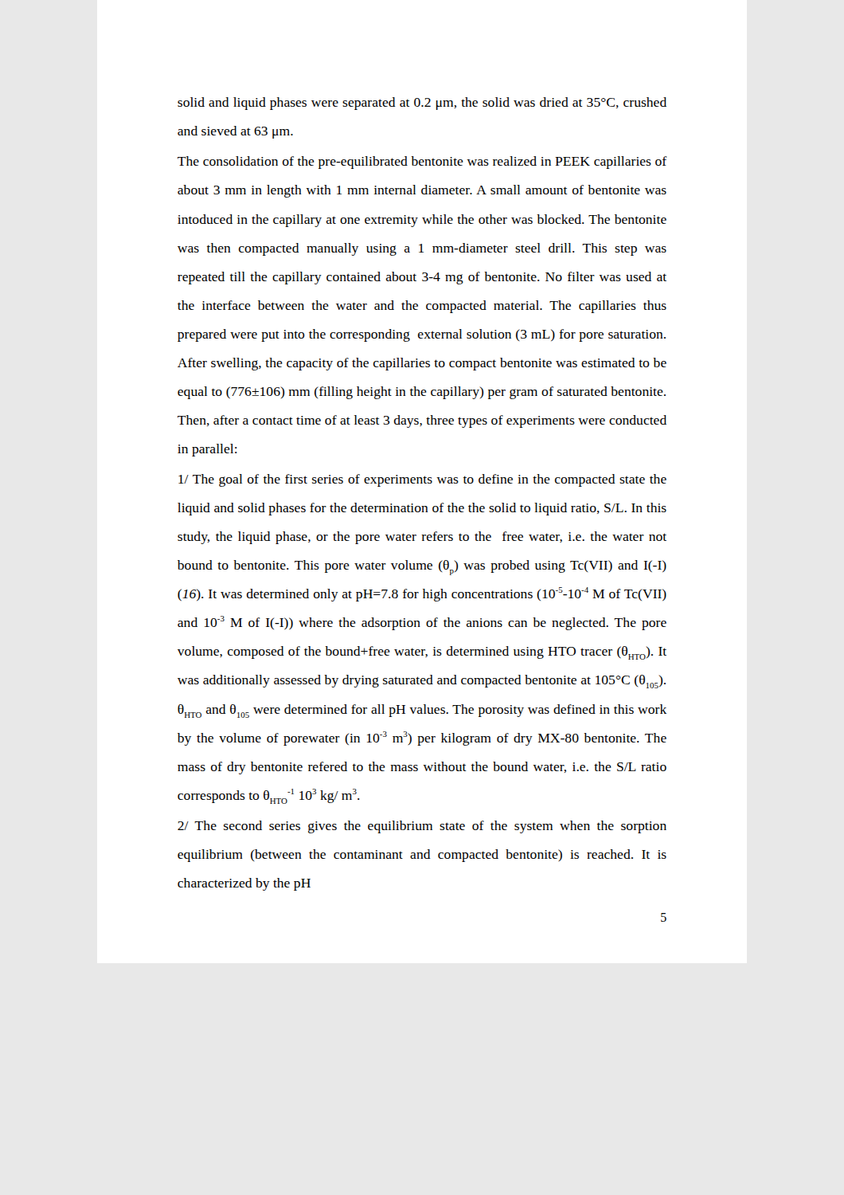solid and liquid phases were separated at 0.2 μm, the solid was dried at 35°C, crushed and sieved at 63 μm.
The consolidation of the pre-equilibrated bentonite was realized in PEEK capillaries of about 3 mm in length with 1 mm internal diameter. A small amount of bentonite was intoduced in the capillary at one extremity while the other was blocked. The bentonite was then compacted manually using a 1 mm-diameter steel drill. This step was repeated till the capillary contained about 3-4 mg of bentonite. No filter was used at the interface between the water and the compacted material. The capillaries thus prepared were put into the corresponding external solution (3 mL) for pore saturation. After swelling, the capacity of the capillaries to compact bentonite was estimated to be equal to (776±106) mm (filling height in the capillary) per gram of saturated bentonite. Then, after a contact time of at least 3 days, three types of experiments were conducted in parallel:
1/ The goal of the first series of experiments was to define in the compacted state the liquid and solid phases for the determination of the the solid to liquid ratio, S/L. In this study, the liquid phase, or the pore water refers to the free water, i.e. the water not bound to bentonite. This pore water volume (θp) was probed using Tc(VII) and I(-I) (16). It was determined only at pH=7.8 for high concentrations (10-5-10-4 M of Tc(VII) and 10-3 M of I(-I)) where the adsorption of the anions can be neglected. The pore volume, composed of the bound+free water, is determined using HTO tracer (θHTO). It was additionally assessed by drying saturated and compacted bentonite at 105°C (θ105). θHTO and θ105 were determined for all pH values. The porosity was defined in this work by the volume of porewater (in 10-3 m3) per kilogram of dry MX-80 bentonite. The mass of dry bentonite refered to the mass without the bound water, i.e. the S/L ratio corresponds to θHTO-1 103 kg/ m3.
2/ The second series gives the equilibrium state of the system when the sorption equilibrium (between the contaminant and compacted bentonite) is reached. It is characterized by the pH
5